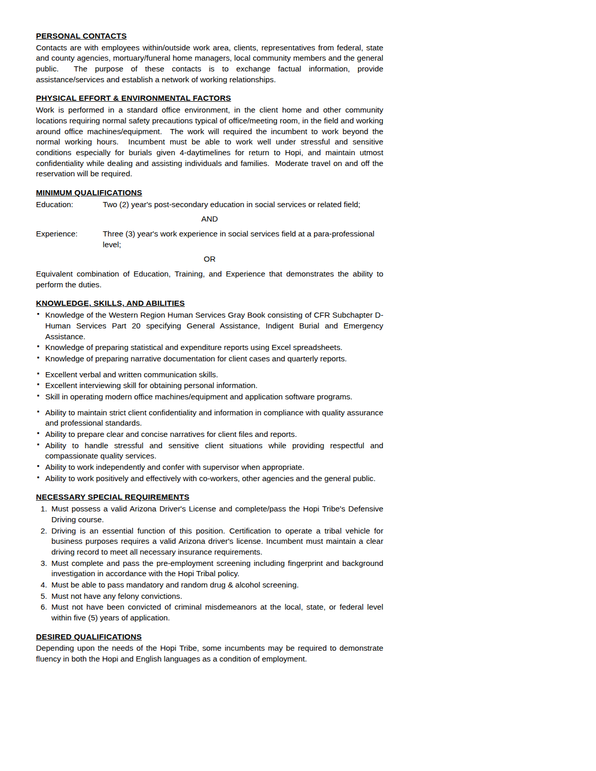PERSONAL CONTACTS
Contacts are with employees within/outside work area, clients, representatives from federal, state and county agencies, mortuary/funeral home managers, local community members and the general public. The purpose of these contacts is to exchange factual information, provide assistance/services and establish a network of working relationships.
PHYSICAL EFFORT & ENVIRONMENTAL FACTORS
Work is performed in a standard office environment, in the client home and other community locations requiring normal safety precautions typical of office/meeting room, in the field and working around office machines/equipment. The work will required the incumbent to work beyond the normal working hours. Incumbent must be able to work well under stressful and sensitive conditions especially for burials given 4-daytimelines for return to Hopi, and maintain utmost confidentiality while dealing and assisting individuals and families. Moderate travel on and off the reservation will be required.
MINIMUM QUALIFICATIONS
Education: Two (2) year's post-secondary education in social services or related field;
AND
Experience: Three (3) year's work experience in social services field at a para-professional level;
OR
Equivalent combination of Education, Training, and Experience that demonstrates the ability to perform the duties.
KNOWLEDGE, SKILLS, AND ABILITIES
Knowledge of the Western Region Human Services Gray Book consisting of CFR Subchapter D-Human Services Part 20 specifying General Assistance, Indigent Burial and Emergency Assistance.
Knowledge of preparing statistical and expenditure reports using Excel spreadsheets.
Knowledge of preparing narrative documentation for client cases and quarterly reports.
Excellent verbal and written communication skills.
Excellent interviewing skill for obtaining personal information.
Skill in operating modern office machines/equipment and application software programs.
Ability to maintain strict client confidentiality and information in compliance with quality assurance and professional standards.
Ability to prepare clear and concise narratives for client files and reports.
Ability to handle stressful and sensitive client situations while providing respectful and compassionate quality services.
Ability to work independently and confer with supervisor when appropriate.
Ability to work positively and effectively with co-workers, other agencies and the general public.
NECESSARY SPECIAL REQUIREMENTS
Must possess a valid Arizona Driver's License and complete/pass the Hopi Tribe's Defensive Driving course.
Driving is an essential function of this position. Certification to operate a tribal vehicle for business purposes requires a valid Arizona driver's license. Incumbent must maintain a clear driving record to meet all necessary insurance requirements.
Must complete and pass the pre-employment screening including fingerprint and background investigation in accordance with the Hopi Tribal policy.
Must be able to pass mandatory and random drug & alcohol screening.
Must not have any felony convictions.
Must not have been convicted of criminal misdemeanors at the local, state, or federal level within five (5) years of application.
DESIRED QUALIFICATIONS
Depending upon the needs of the Hopi Tribe, some incumbents may be required to demonstrate fluency in both the Hopi and English languages as a condition of employment.